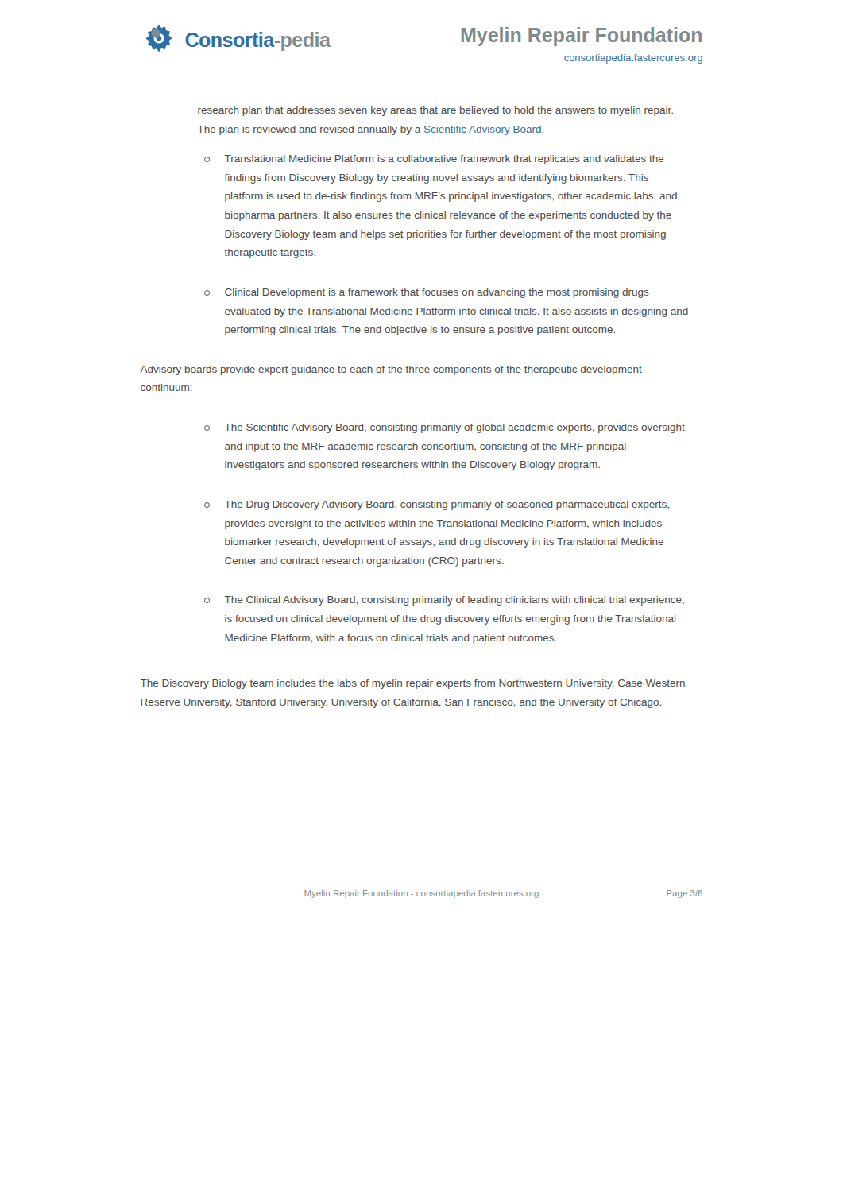Consortia-pedia
Myelin Repair Foundation
consortiapedia.fastercures.org
research plan that addresses seven key areas that are believed to hold the answers to myelin repair. The plan is reviewed and revised annually by a Scientific Advisory Board.
Translational Medicine Platform is a collaborative framework that replicates and validates the findings from Discovery Biology by creating novel assays and identifying biomarkers. This platform is used to de-risk findings from MRF’s principal investigators, other academic labs, and biopharma partners. It also ensures the clinical relevance of the experiments conducted by the Discovery Biology team and helps set priorities for further development of the most promising therapeutic targets.
Clinical Development is a framework that focuses on advancing the most promising drugs evaluated by the Translational Medicine Platform into clinical trials. It also assists in designing and performing clinical trials. The end objective is to ensure a positive patient outcome.
Advisory boards provide expert guidance to each of the three components of the therapeutic development continuum:
The Scientific Advisory Board, consisting primarily of global academic experts, provides oversight and input to the MRF academic research consortium, consisting of the MRF principal investigators and sponsored researchers within the Discovery Biology program.
The Drug Discovery Advisory Board, consisting primarily of seasoned pharmaceutical experts, provides oversight to the activities within the Translational Medicine Platform, which includes biomarker research, development of assays, and drug discovery in its Translational Medicine Center and contract research organization (CRO) partners.
The Clinical Advisory Board, consisting primarily of leading clinicians with clinical trial experience, is focused on clinical development of the drug discovery efforts emerging from the Translational Medicine Platform, with a focus on clinical trials and patient outcomes.
The Discovery Biology team includes the labs of myelin repair experts from Northwestern University, Case Western Reserve University, Stanford University, University of California, San Francisco, and the University of Chicago.
Myelin Repair Foundation - consortiapedia.fastercures.org
Page 3/6